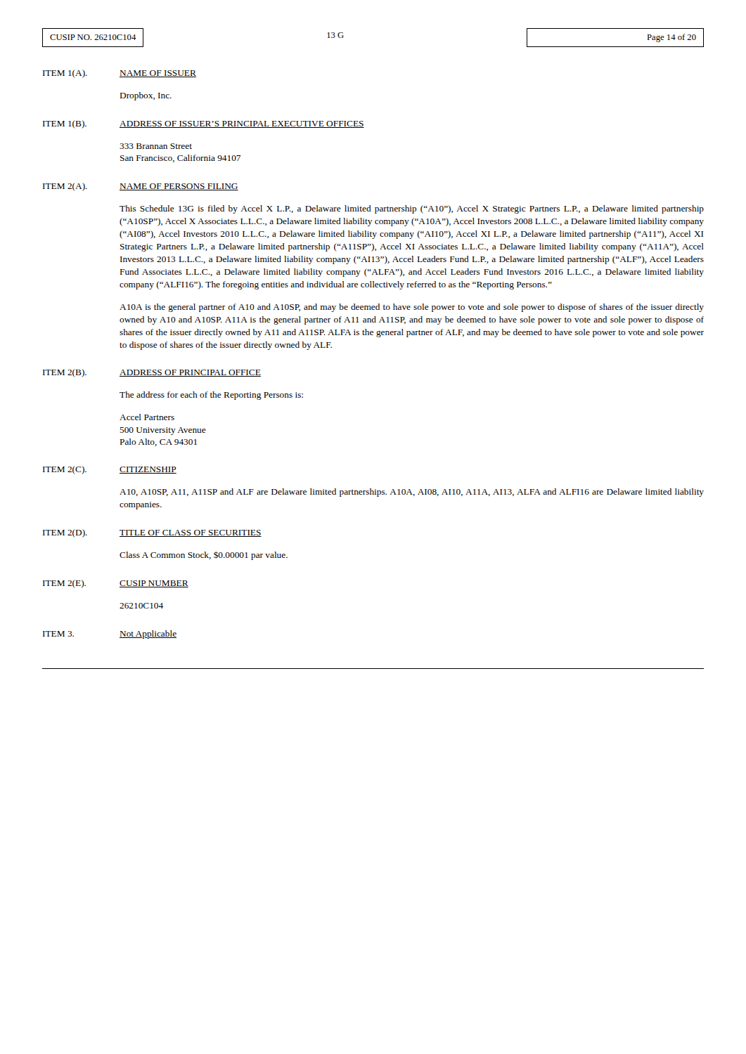CUSIP NO. 26210C104
13 G
Page 14 of 20
ITEM 1(A).
NAME OF ISSUER
Dropbox, Inc.
ITEM 1(B).
ADDRESS OF ISSUER’S PRINCIPAL EXECUTIVE OFFICES
333 Brannan Street
San Francisco, California 94107
ITEM 2(A).
NAME OF PERSONS FILING
This Schedule 13G is filed by Accel X L.P., a Delaware limited partnership (“A10”), Accel X Strategic Partners L.P., a Delaware limited partnership (“A10SP”), Accel X Associates L.L.C., a Delaware limited liability company (“A10A”), Accel Investors 2008 L.L.C., a Delaware limited liability company (“AI08”), Accel Investors 2010 L.L.C., a Delaware limited liability company (“AI10”), Accel XI L.P., a Delaware limited partnership (“A11”), Accel XI Strategic Partners L.P., a Delaware limited partnership (“A11SP”), Accel XI Associates L.L.C., a Delaware limited liability company (“A11A”), Accel Investors 2013 L.L.C., a Delaware limited liability company (“AI13”), Accel Leaders Fund L.P., a Delaware limited partnership (“ALF”), Accel Leaders Fund Associates L.L.C., a Delaware limited liability company (“ALFA”), and Accel Leaders Fund Investors 2016 L.L.C., a Delaware limited liability company (“ALFI16”). The foregoing entities and individual are collectively referred to as the “Reporting Persons.”
A10A is the general partner of A10 and A10SP, and may be deemed to have sole power to vote and sole power to dispose of shares of the issuer directly owned by A10 and A10SP. A11A is the general partner of A11 and A11SP, and may be deemed to have sole power to vote and sole power to dispose of shares of the issuer directly owned by A11 and A11SP. ALFA is the general partner of ALF, and may be deemed to have sole power to vote and sole power to dispose of shares of the issuer directly owned by ALF.
ITEM 2(B).
ADDRESS OF PRINCIPAL OFFICE
The address for each of the Reporting Persons is:
Accel Partners
500 University Avenue
Palo Alto, CA 94301
ITEM 2(C).
CITIZENSHIP
A10, A10SP, A11, A11SP and ALF are Delaware limited partnerships. A10A, AI08, AI10, A11A, AI13, ALFA and ALFI16 are Delaware limited liability companies.
ITEM 2(D).
TITLE OF CLASS OF SECURITIES
Class A Common Stock, $0.00001 par value.
ITEM 2(E).
CUSIP NUMBER
26210C104
ITEM 3.
Not Applicable